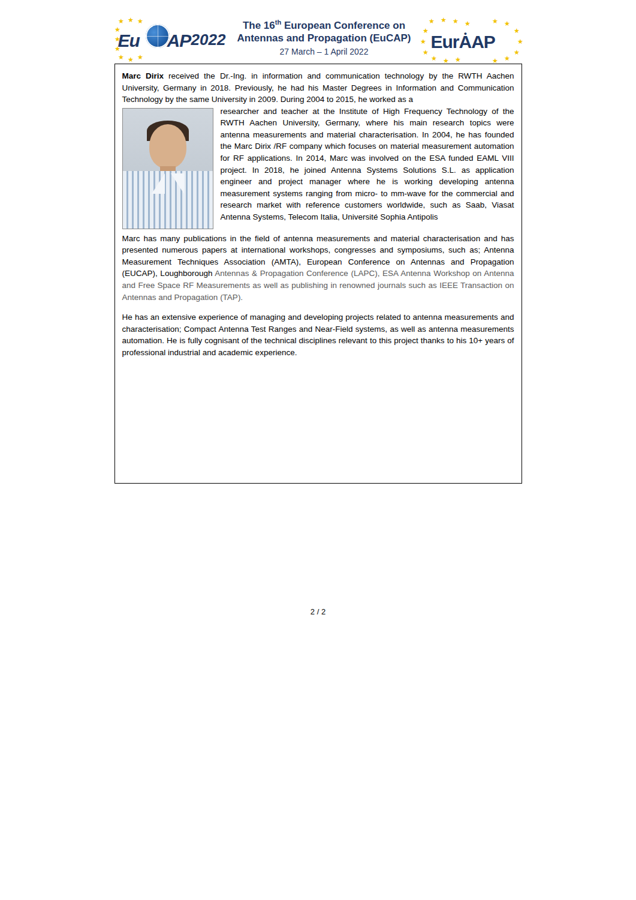★ ★ ★ ★ ★ ★ ★ ★ ★
Eu
AP
2022
The 16th European Conference on
Antennas and Propagation (EuCAP)
27 March – 1 April 2022
★ ★ ★ ★ ★ ★ ★ ★ ★ ★ ★ ★ ★ ★ ★ ★ ★
EurAAP
Marc Dirix received the Dr.-Ing. in information and communication technology by the RWTH Aachen University, Germany in 2018. Previously, he had his Master Degrees in Information and Communication Technology by the same University in 2009. During 2004 to 2015, he worked as a
researcher and teacher at the Institute of High Frequency Technology of the RWTH Aachen University, Germany, where his main research topics were antenna measurements and material characterisation. In 2004, he has founded the Marc Dirix /RF company which focuses on material measurement automation for RF applications. In 2014, Marc was involved on the ESA funded EAML VIII project. In 2018, he joined Antenna Systems Solutions S.L. as application engineer and project manager where he is working developing antenna measurement systems ranging from micro- to mm-wave for the commercial and research market with reference customers worldwide, such as Saab, Viasat Antenna Systems, Telecom Italia, Université Sophia Antipolis
Marc has many publications in the field of antenna measurements and material characterisation and has presented numerous papers at international workshops, congresses and symposiums, such as; Antenna Measurement Techniques Association (AMTA), European Conference on Antennas and Propagation (EUCAP), Loughborough Antennas & Propagation Conference (LAPC), ESA Antenna Workshop on Antenna and Free Space RF Measurements as well as publishing in renowned journals such as IEEE Transaction on Antennas and Propagation (TAP).
He has an extensive experience of managing and developing projects related to antenna measurements and characterisation; Compact Antenna Test Ranges and Near-Field systems, as well as antenna measurements automation. He is fully cognisant of the technical disciplines relevant to this project thanks to his 10+ years of professional industrial and academic experience.
2 / 2